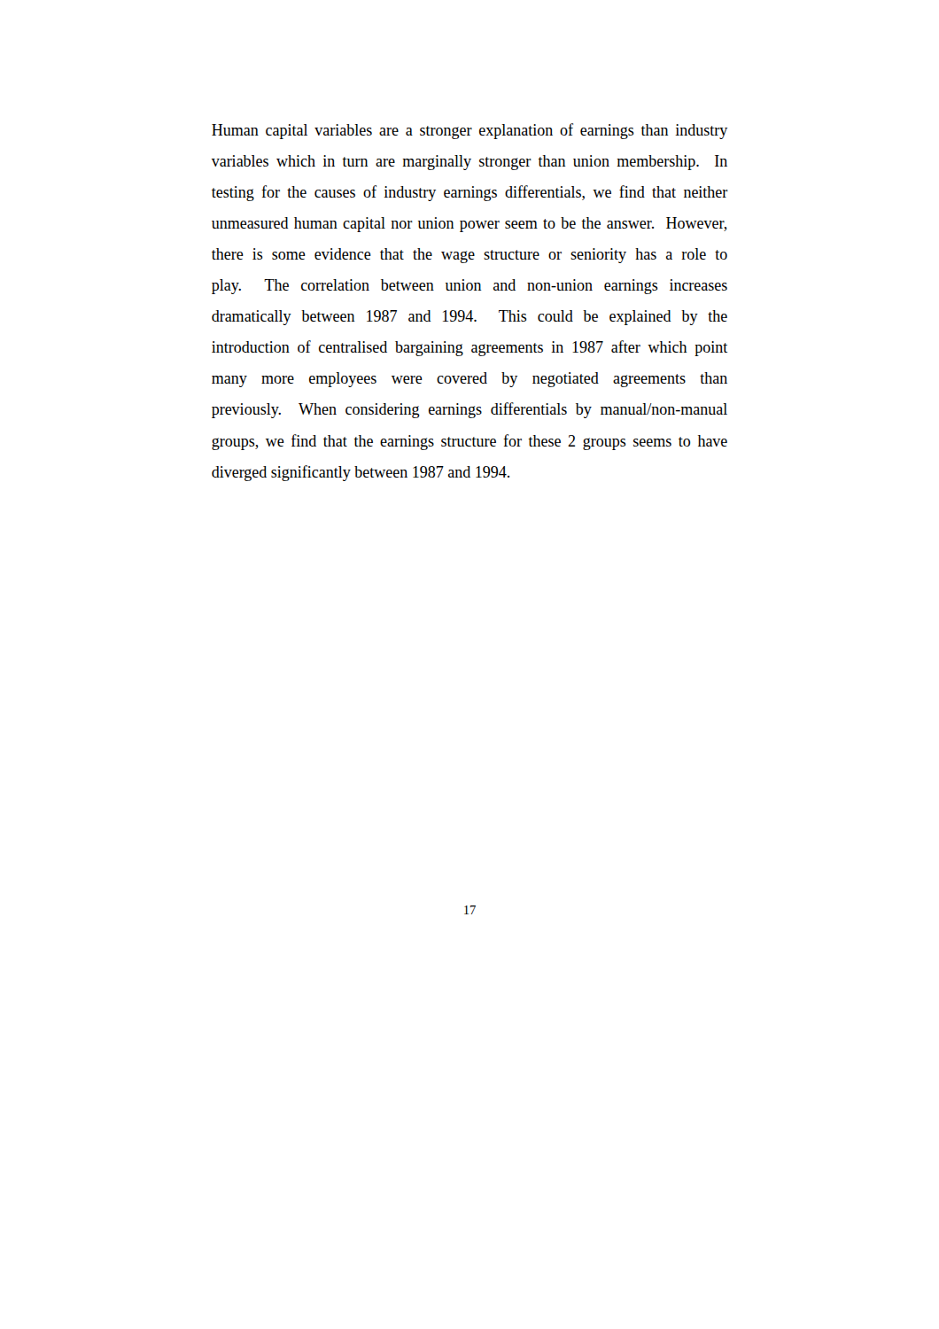Human capital variables are a stronger explanation of earnings than industry variables which in turn are marginally stronger than union membership. In testing for the causes of industry earnings differentials, we find that neither unmeasured human capital nor union power seem to be the answer. However, there is some evidence that the wage structure or seniority has a role to play. The correlation between union and non-union earnings increases dramatically between 1987 and 1994. This could be explained by the introduction of centralised bargaining agreements in 1987 after which point many more employees were covered by negotiated agreements than previously. When considering earnings differentials by manual/non-manual groups, we find that the earnings structure for these 2 groups seems to have diverged significantly between 1987 and 1994.
17